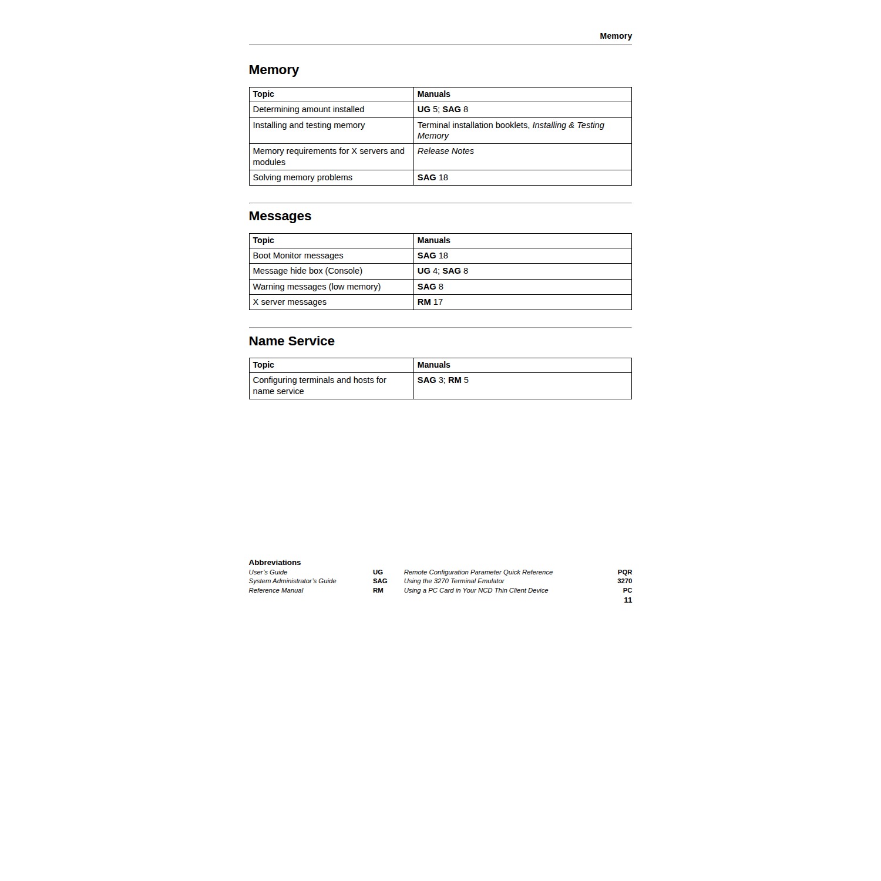Memory
Memory
| Topic | Manuals |
| --- | --- |
| Determining amount installed | UG 5; SAG 8 |
| Installing and testing memory | Terminal installation booklets, Installing & Testing Memory |
| Memory requirements for X servers and modules | Release Notes |
| Solving memory problems | SAG 18 |
Messages
| Topic | Manuals |
| --- | --- |
| Boot Monitor messages | SAG 18 |
| Message hide box (Console) | UG 4; SAG 8 |
| Warning messages (low memory) | SAG 8 |
| X server messages | RM 17 |
Name Service
| Topic | Manuals |
| --- | --- |
| Configuring terminals and hosts for name service | SAG 3; RM 5 |
Abbreviations
| User’s Guide | UG | Remote Configuration Parameter Quick Reference | PQR |
| System Administrator’s Guide | SAG | Using the 3270 Terminal Emulator | 3270 |
| Reference Manual | RM | Using a PC Card in Your NCD Thin Client Device | PC |
11